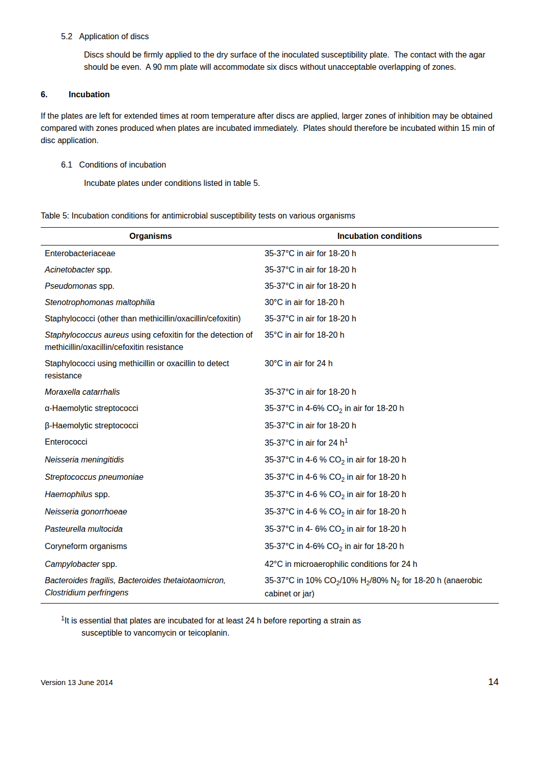5.2 Application of discs
Discs should be firmly applied to the dry surface of the inoculated susceptibility plate. The contact with the agar should be even. A 90 mm plate will accommodate six discs without unacceptable overlapping of zones.
6. Incubation
If the plates are left for extended times at room temperature after discs are applied, larger zones of inhibition may be obtained compared with zones produced when plates are incubated immediately. Plates should therefore be incubated within 15 min of disc application.
6.1 Conditions of incubation
Incubate plates under conditions listed in table 5.
Table 5: Incubation conditions for antimicrobial susceptibility tests on various organisms
| Organisms | Incubation conditions |
| --- | --- |
| Enterobacteriaceae | 35-37°C in air for 18-20 h |
| Acinetobacter spp. | 35-37°C in air for 18-20 h |
| Pseudomonas spp. | 35-37°C in air for 18-20 h |
| Stenotrophomonas maltophilia | 30°C in air for 18-20 h |
| Staphylococci (other than methicillin/oxacillin/cefoxitin) | 35-37°C in air for 18-20 h |
| Staphylococcus aureus using cefoxitin for the detection of methicillin/oxacillin/cefoxitin resistance | 35°C in air for 18-20 h |
| Staphylococci using methicillin or oxacillin to detect resistance | 30°C in air for 24 h |
| Moraxella catarrhalis | 35-37°C in air for 18-20 h |
| α-Haemolytic streptococci | 35-37°C in 4-6% CO 2 in air for 18-20 h |
| β-Haemolytic streptococci | 35-37°C in air for 18-20 h |
| Enterococci | 35-37°C in air for 24 h 1 |
| Neisseria meningitidis | 35-37°C in 4-6 % CO 2 in air for 18-20 h |
| Streptococcus pneumoniae | 35-37°C in 4-6 % CO 2 in air for 18-20 h |
| Haemophilus spp. | 35-37°C in 4-6 % CO 2 in air for 18-20 h |
| Neisseria gonorrhoeae | 35-37°C in 4-6 % CO 2 in air for 18-20 h |
| Pasteurella multocida | 35-37°C in 4- 6% CO 2 in air for 18-20 h |
| Coryneform organisms | 35-37°C in 4-6% CO 2 in air for 18-20 h |
| Campylobacter spp. | 42°C in microaerophilic conditions for 24 h |
| Bacteroides fragilis, Bacteroides thetaiotaomicron, Clostridium perfringens | 35-37°C in 10% CO 2 /10% H 2 /80% N 2 for 18-20 h (anaerobic cabinet or jar) |
1It is essential that plates are incubated for at least 24 h before reporting a strain as susceptible to vancomycin or teicoplanin.
Version 13 June 2014 14